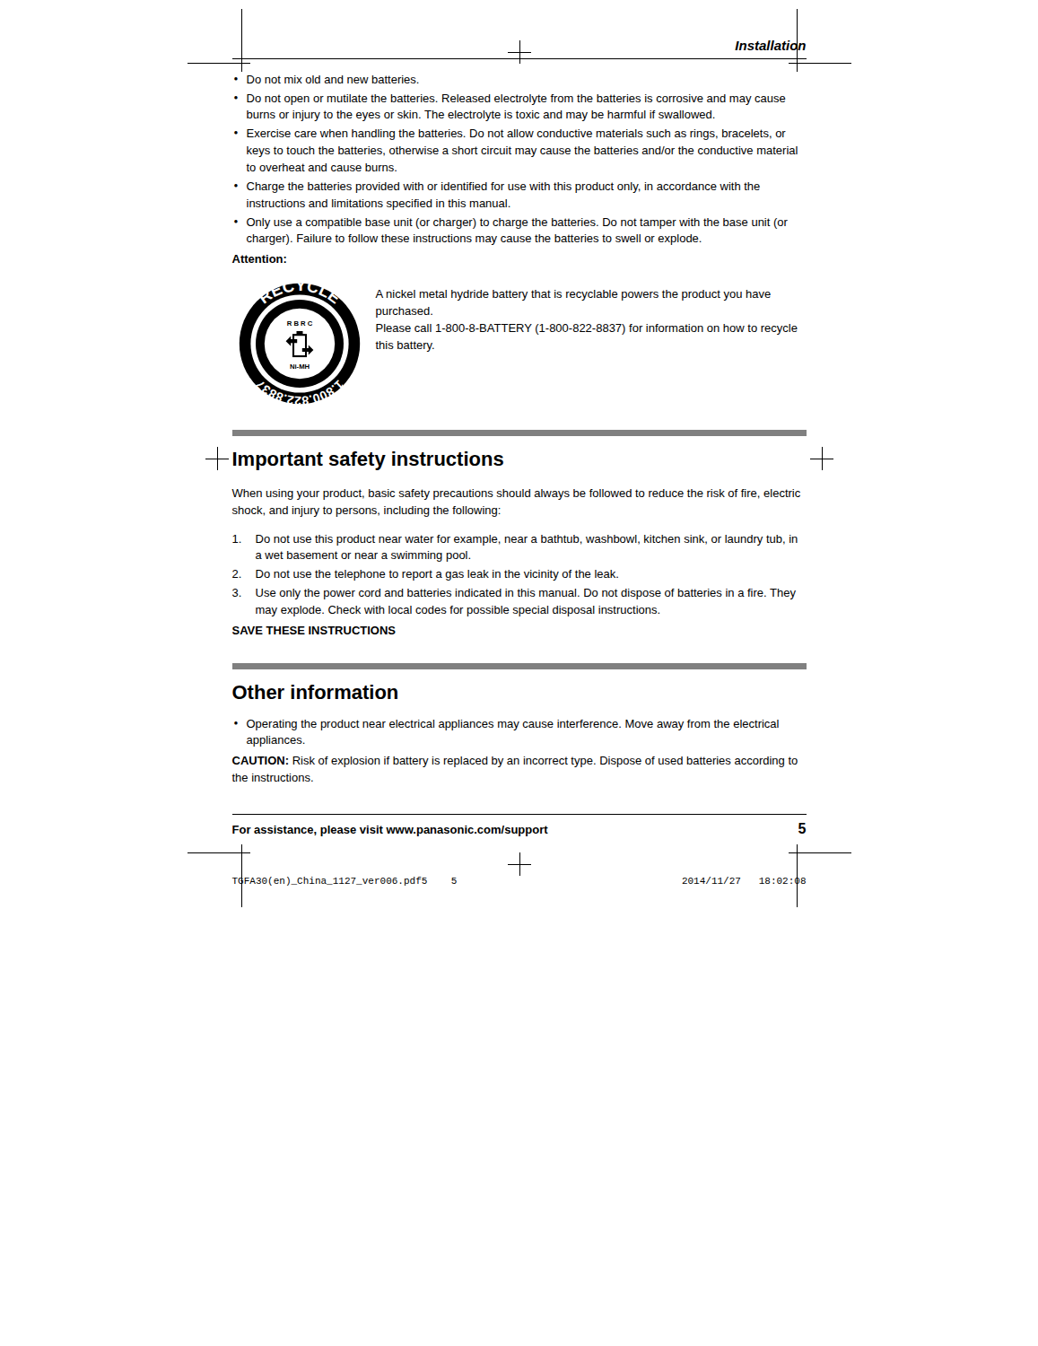Installation
Do not mix old and new batteries.
Do not open or mutilate the batteries. Released electrolyte from the batteries is corrosive and may cause burns or injury to the eyes or skin. The electrolyte is toxic and may be harmful if swallowed.
Exercise care when handling the batteries. Do not allow conductive materials such as rings, bracelets, or keys to touch the batteries, otherwise a short circuit may cause the batteries and/or the conductive material to overheat and cause burns.
Charge the batteries provided with or identified for use with this product only, in accordance with the instructions and limitations specified in this manual.
Only use a compatible base unit (or charger) to charge the batteries. Do not tamper with the base unit (or charger). Failure to follow these instructions may cause the batteries to swell or explode.
Attention:
RECYCLE 1.800.822.8837 R B R C Ni-MH TM
A nickel metal hydride battery that is recyclable powers the product you have purchased.
Please call 1-800-8-BATTERY (1-800-822-8837) for information on how to recycle this battery.
Important safety instructions
When using your product, basic safety precautions should always be followed to reduce the risk of fire, electric shock, and injury to persons, including the following:
Do not use this product near water for example, near a bathtub, washbowl, kitchen sink, or laundry tub, in a wet basement or near a swimming pool.
Do not use the telephone to report a gas leak in the vicinity of the leak.
Use only the power cord and batteries indicated in this manual. Do not dispose of batteries in a fire. They may explode. Check with local codes for possible special disposal instructions.
SAVE THESE INSTRUCTIONS
Other information
Operating the product near electrical appliances may cause interference. Move away from the electrical appliances.
CAUTION: Risk of explosion if battery is replaced by an incorrect type. Dispose of used batteries according to the instructions.
For assistance, please visit www.panasonic.com/support 5
TGFA30(en)_China_1127_ver006.pdf5 5 2014/11/27 18:02:08